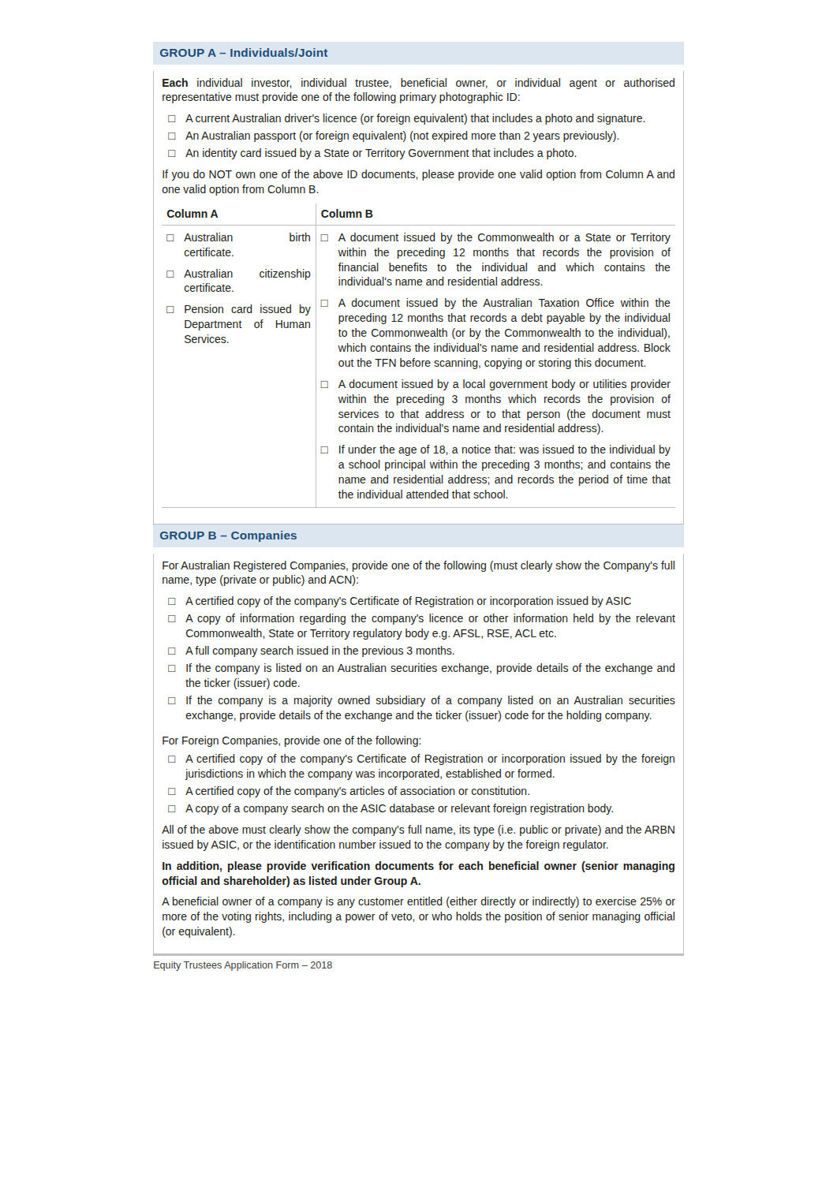GROUP A – Individuals/Joint
Each individual investor, individual trustee, beneficial owner, or individual agent or authorised representative must provide one of the following primary photographic ID:
A current Australian driver's licence (or foreign equivalent) that includes a photo and signature.
An Australian passport (or foreign equivalent) (not expired more than 2 years previously).
An identity card issued by a State or Territory Government that includes a photo.
If you do NOT own one of the above ID documents, please provide one valid option from Column A and one valid option from Column B.
| Column A | Column B |
| --- | --- |
| Australian birth certificate. Australian citizenship certificate. Pension card issued by Department of Human Services. | A document issued by the Commonwealth or a State or Territory within the preceding 12 months that records the provision of financial benefits to the individual and which contains the individual's name and residential address. A document issued by the Australian Taxation Office within the preceding 12 months that records a debt payable by the individual to the Commonwealth (or by the Commonwealth to the individual), which contains the individual's name and residential address. Block out the TFN before scanning, copying or storing this document. A document issued by a local government body or utilities provider within the preceding 3 months which records the provision of services to that address or to that person (the document must contain the individual's name and residential address). If under the age of 18, a notice that: was issued to the individual by a school principal within the preceding 3 months; and contains the name and residential address; and records the period of time that the individual attended that school. |
GROUP B – Companies
For Australian Registered Companies, provide one of the following (must clearly show the Company's full name, type (private or public) and ACN):
A certified copy of the company's Certificate of Registration or incorporation issued by ASIC
A copy of information regarding the company's licence or other information held by the relevant Commonwealth, State or Territory regulatory body e.g. AFSL, RSE, ACL etc.
A full company search issued in the previous 3 months.
If the company is listed on an Australian securities exchange, provide details of the exchange and the ticker (issuer) code.
If the company is a majority owned subsidiary of a company listed on an Australian securities exchange, provide details of the exchange and the ticker (issuer) code for the holding company.
For Foreign Companies, provide one of the following:
A certified copy of the company's Certificate of Registration or incorporation issued by the foreign jurisdictions in which the company was incorporated, established or formed.
A certified copy of the company's articles of association or constitution.
A copy of a company search on the ASIC database or relevant foreign registration body.
All of the above must clearly show the company's full name, its type (i.e. public or private) and the ARBN issued by ASIC, or the identification number issued to the company by the foreign regulator.
In addition, please provide verification documents for each beneficial owner (senior managing official and shareholder) as listed under Group A.
A beneficial owner of a company is any customer entitled (either directly or indirectly) to exercise 25% or more of the voting rights, including a power of veto, or who holds the position of senior managing official (or equivalent).
Equity Trustees Application Form – 2018